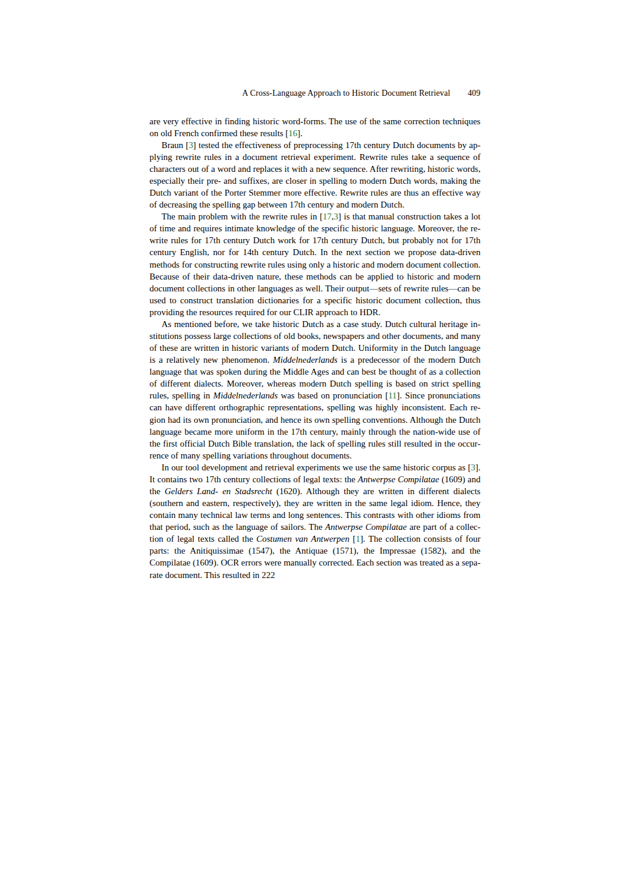A Cross-Language Approach to Historic Document Retrieval409
are very effective in finding historic word-forms. The use of the same correction techniques on old French confirmed these results [16].
Braun [3] tested the effectiveness of preprocessing 17th century Dutch documents by applying rewrite rules in a document retrieval experiment. Rewrite rules take a sequence of characters out of a word and replaces it with a new sequence. After rewriting, historic words, especially their pre- and suffixes, are closer in spelling to modern Dutch words, making the Dutch variant of the Porter Stemmer more effective. Rewrite rules are thus an effective way of decreasing the spelling gap between 17th century and modern Dutch.
The main problem with the rewrite rules in [17,3] is that manual construction takes a lot of time and requires intimate knowledge of the specific historic language. Moreover, the rewrite rules for 17th century Dutch work for 17th century Dutch, but probably not for 17th century English, nor for 14th century Dutch. In the next section we propose data-driven methods for constructing rewrite rules using only a historic and modern document collection. Because of their data-driven nature, these methods can be applied to historic and modern document collections in other languages as well. Their output—sets of rewrite rules—can be used to construct translation dictionaries for a specific historic document collection, thus providing the resources required for our CLIR approach to HDR.
As mentioned before, we take historic Dutch as a case study. Dutch cultural heritage institutions possess large collections of old books, newspapers and other documents, and many of these are written in historic variants of modern Dutch. Uniformity in the Dutch language is a relatively new phenomenon. Middelnederlands is a predecessor of the modern Dutch language that was spoken during the Middle Ages and can best be thought of as a collection of different dialects. Moreover, whereas modern Dutch spelling is based on strict spelling rules, spelling in Middelnederlands was based on pronunciation [11]. Since pronunciations can have different orthographic representations, spelling was highly inconsistent. Each region had its own pronunciation, and hence its own spelling conventions. Although the Dutch language became more uniform in the 17th century, mainly through the nation-wide use of the first official Dutch Bible translation, the lack of spelling rules still resulted in the occurrence of many spelling variations throughout documents.
In our tool development and retrieval experiments we use the same historic corpus as [3]. It contains two 17th century collections of legal texts: the Antwerpse Compilatae (1609) and the Gelders Land- en Stadsrecht (1620). Although they are written in different dialects (southern and eastern, respectively), they are written in the same legal idiom. Hence, they contain many technical law terms and long sentences. This contrasts with other idioms from that period, such as the language of sailors. The Antwerpse Compilatae are part of a collection of legal texts called the Costumen van Antwerpen [1]. The collection consists of four parts: the Anitiquissimae (1547), the Antiquae (1571), the Impressae (1582), and the Compilatae (1609). OCR errors were manually corrected. Each section was treated as a separate document. This resulted in 222